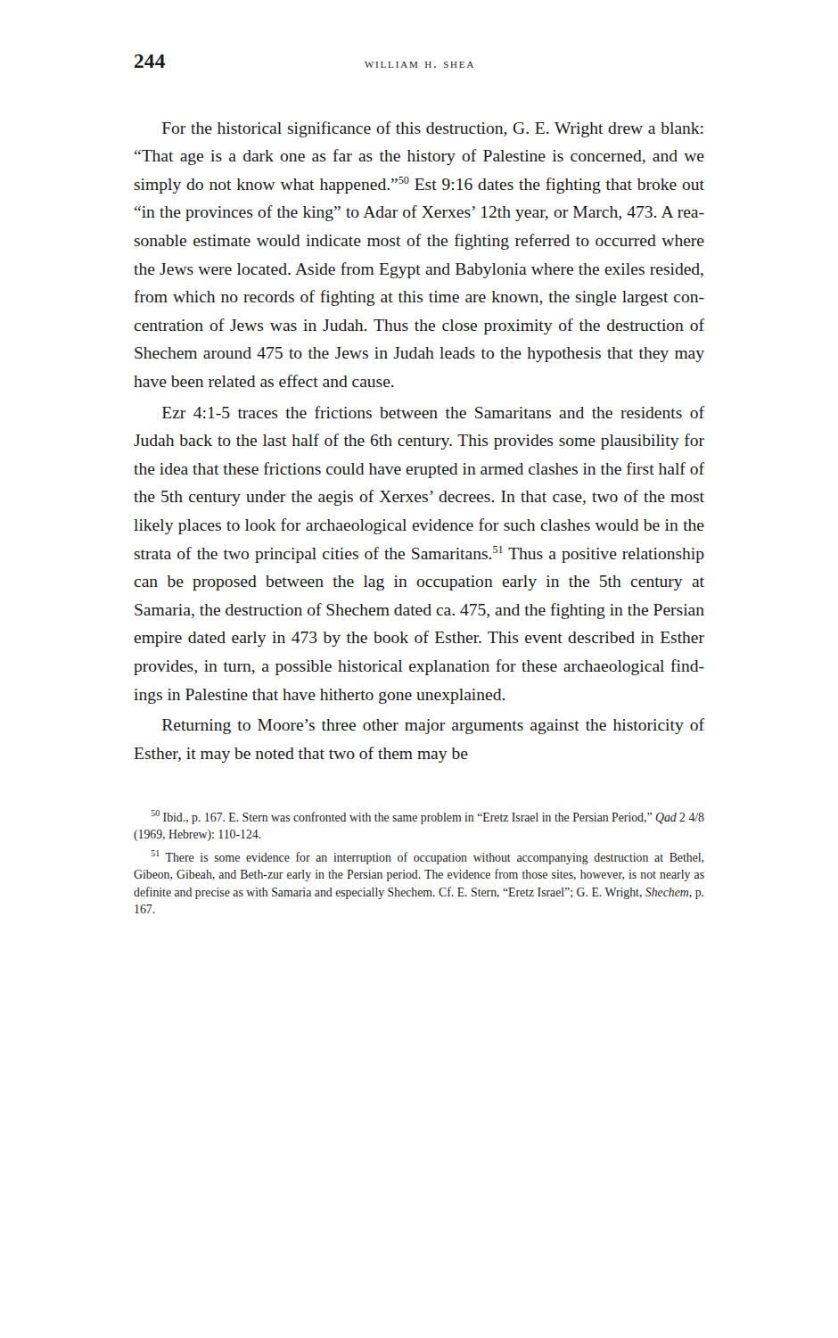244
William H. Shea
For the historical significance of this destruction, G. E. Wright drew a blank: “That age is a dark one as far as the history of Palestine is concerned, and we simply do not know what happened.”50 Est 9:16 dates the fighting that broke out “in the provinces of the king” to Adar of Xerxes’ 12th year, or March, 473. A reasonable estimate would indicate most of the fighting referred to occurred where the Jews were located. Aside from Egypt and Babylonia where the exiles resided, from which no records of fighting at this time are known, the single largest concentration of Jews was in Judah. Thus the close proximity of the destruction of Shechem around 475 to the Jews in Judah leads to the hypothesis that they may have been related as effect and cause.
Ezr 4:1-5 traces the frictions between the Samaritans and the residents of Judah back to the last half of the 6th century. This provides some plausibility for the idea that these frictions could have erupted in armed clashes in the first half of the 5th century under the aegis of Xerxes’ decrees. In that case, two of the most likely places to look for archaeological evidence for such clashes would be in the strata of the two principal cities of the Samaritans.51 Thus a positive relationship can be proposed between the lag in occupation early in the 5th century at Samaria, the destruction of Shechem dated ca. 475, and the fighting in the Persian empire dated early in 473 by the book of Esther. This event described in Esther provides, in turn, a possible historical explanation for these archaeological findings in Palestine that have hitherto gone unexplained.
Returning to Moore’s three other major arguments against the historicity of Esther, it may be noted that two of them may be
50 Ibid., p. 167. E. Stern was confronted with the same problem in “Eretz Israel in the Persian Period,” Qad 2 4/8 (1969, Hebrew): 110-124.
51 There is some evidence for an interruption of occupation without accompanying destruction at Bethel, Gibeon, Gibeah, and Beth-zur early in the Persian period. The evidence from those sites, however, is not nearly as definite and precise as with Samaria and especially Shechem. Cf. E. Stern, “Eretz Israel”; G. E. Wright, Shechem, p. 167.